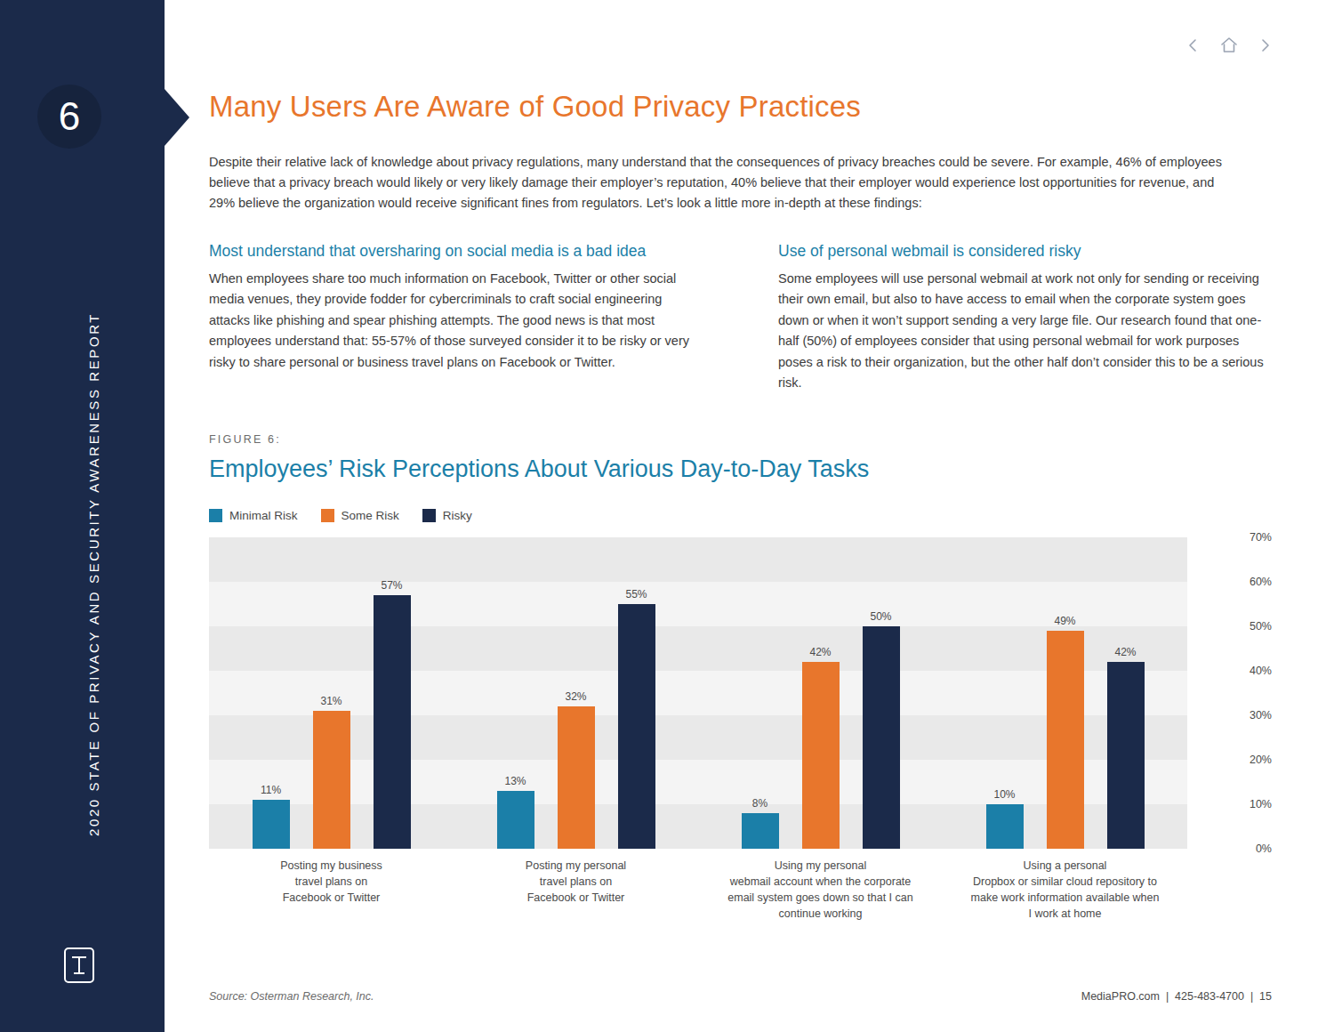6
2020 STATE OF PRIVACY AND SECURITY AWARENESS REPORT
Many Users Are Aware of Good Privacy Practices
Despite their relative lack of knowledge about privacy regulations, many understand that the consequences of privacy breaches could be severe. For example, 46% of employees believe that a privacy breach would likely or very likely damage their employer’s reputation, 40% believe that their employer would experience lost opportunities for revenue, and 29% believe the organization would receive significant fines from regulators. Let’s look a little more in-depth at these findings:
Most understand that oversharing on social media is a bad idea
When employees share too much information on Facebook, Twitter or other social media venues, they provide fodder for cybercriminals to craft social engineering attacks like phishing and spear phishing attempts. The good news is that most employees understand that: 55-57% of those surveyed consider it to be risky or very risky to share personal or business travel plans on Facebook or Twitter.
Use of personal webmail is considered risky
Some employees will use personal webmail at work not only for sending or receiving their own email, but also to have access to email when the corporate system goes down or when it won’t support sending a very large file. Our research found that one-half (50%) of employees consider that using personal webmail for work purposes poses a risk to their organization, but the other half don’t consider this to be a serious risk.
FIGURE 6:
Employees’ Risk Perceptions About Various Day-to-Day Tasks
Minimal Risk Some Risk Risky
11%
31%
57%
13%
32%
55%
8%
42%
50%
10%
49%
42%
70% 60% 50% 40% 30% 20% 10% 0%
Posting my business
travel plans on
Facebook or Twitter
Posting my personal
travel plans on
Facebook or Twitter
Using my personal
webmail account when the corporate
email system goes down so that I can
continue working
Using a personal
Dropbox or similar cloud repository to
make work information available when
I work at home
Source: Osterman Research, Inc.
MediaPRO.com | 425-483-4700 | 15